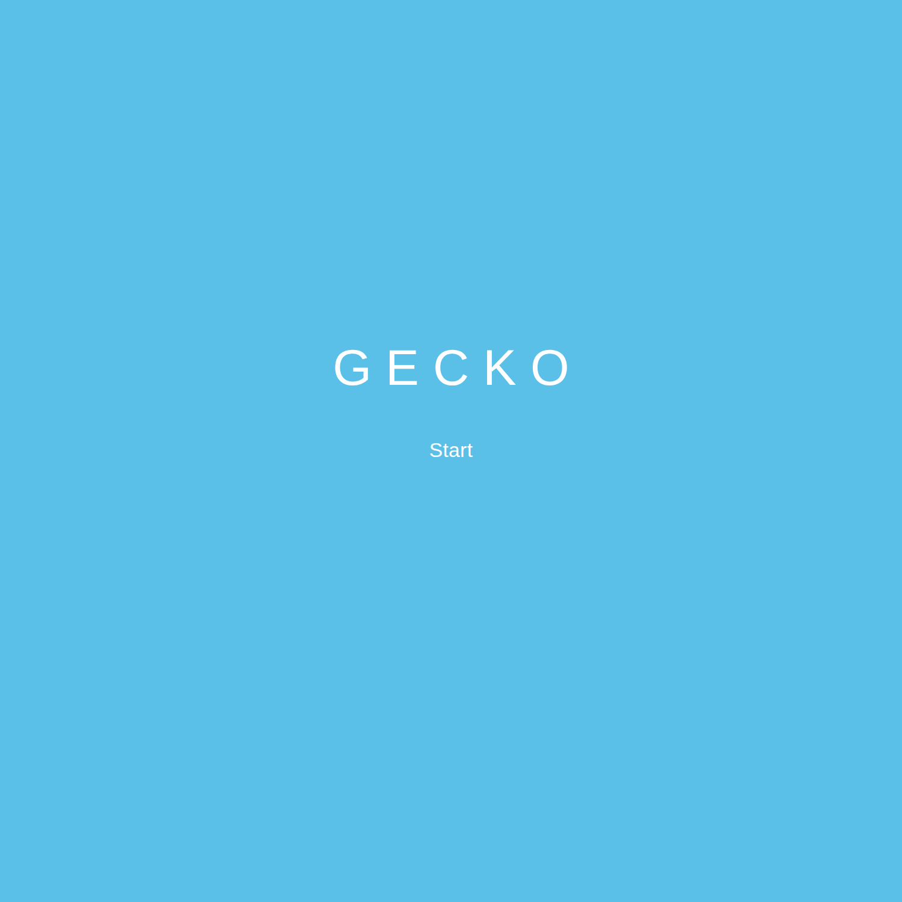GECKO
Start